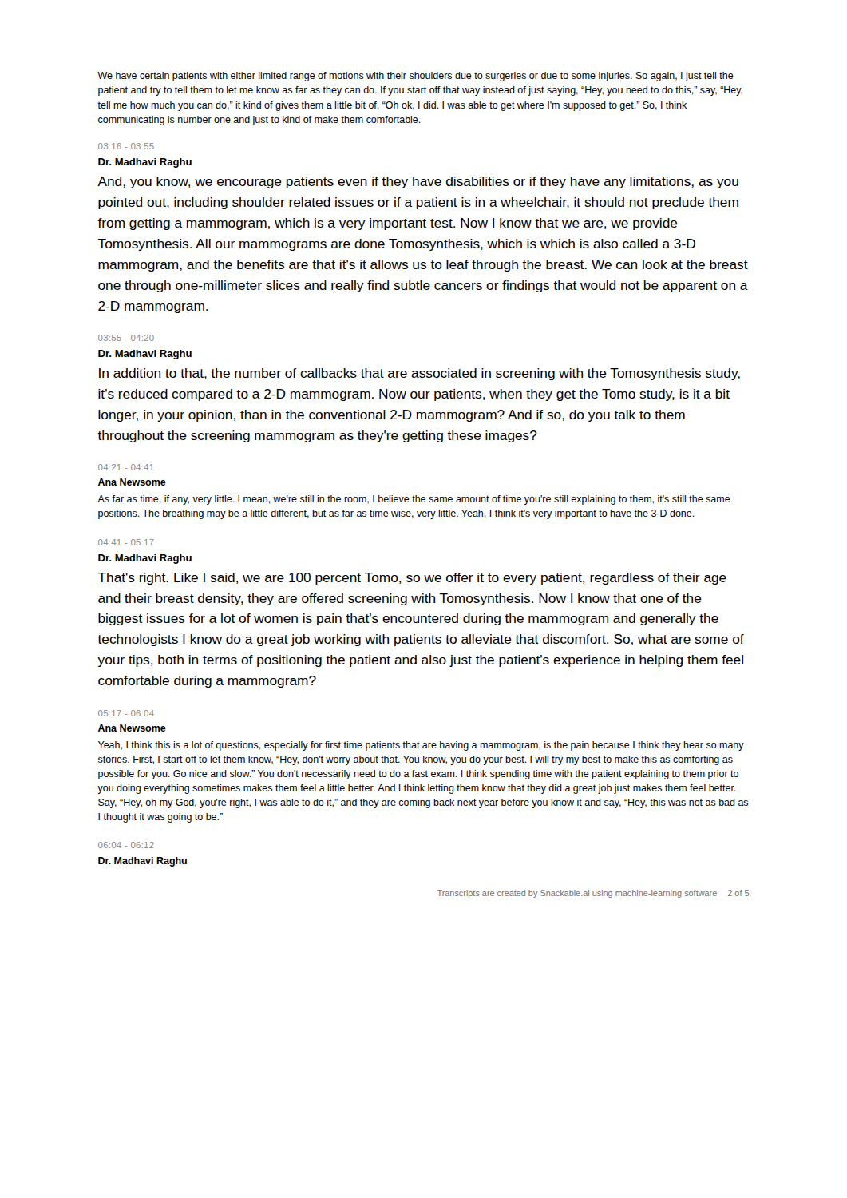We have certain patients with either limited range of motions with their shoulders due to surgeries or due to some injuries. So again, I just tell the patient and try to tell them to let me know as far as they can do. If you start off that way instead of just saying, “Hey, you need to do this,” say, “Hey, tell me how much you can do,” it kind of gives them a little bit of, “Oh ok, I did. I was able to get where I'm supposed to get.” So, I think communicating is number one and just to kind of make them comfortable.
03:16 - 03:55
Dr. Madhavi Raghu
And, you know, we encourage patients even if they have disabilities or if they have any limitations, as you pointed out, including shoulder related issues or if a patient is in a wheelchair, it should not preclude them from getting a mammogram, which is a very important test. Now I know that we are, we provide Tomosynthesis. All our mammograms are done Tomosynthesis, which is which is also called a 3-D mammogram, and the benefits are that it's it allows us to leaf through the breast. We can look at the breast one through one-millimeter slices and really find subtle cancers or findings that would not be apparent on a 2-D mammogram.
03:55 - 04:20
Dr. Madhavi Raghu
In addition to that, the number of callbacks that are associated in screening with the Tomosynthesis study, it's reduced compared to a 2-D mammogram. Now our patients, when they get the Tomo study, is it a bit longer, in your opinion, than in the conventional 2-D mammogram? And if so, do you talk to them throughout the screening mammogram as they're getting these images?
04:21 - 04:41
Ana Newsome
As far as time, if any, very little. I mean, we're still in the room, I believe the same amount of time you're still explaining to them, it's still the same positions. The breathing may be a little different, but as far as time wise, very little. Yeah, I think it's very important to have the 3-D done.
04:41 - 05:17
Dr. Madhavi Raghu
That's right. Like I said, we are 100 percent Tomo, so we offer it to every patient, regardless of their age and their breast density, they are offered screening with Tomosynthesis. Now I know that one of the biggest issues for a lot of women is pain that's encountered during the mammogram and generally the technologists I know do a great job working with patients to alleviate that discomfort. So, what are some of your tips, both in terms of positioning the patient and also just the patient's experience in helping them feel comfortable during a mammogram?
05:17 - 06:04
Ana Newsome
Yeah, I think this is a lot of questions, especially for first time patients that are having a mammogram, is the pain because I think they hear so many stories. First, I start off to let them know, “Hey, don't worry about that. You know, you do your best. I will try my best to make this as comforting as possible for you. Go nice and slow.” You don't necessarily need to do a fast exam. I think spending time with the patient explaining to them prior to you doing everything sometimes makes them feel a little better. And I think letting them know that they did a great job just makes them feel better. Say, “Hey, oh my God, you're right, I was able to do it,” and they are coming back next year before you know it and say, “Hey, this was not as bad as I thought it was going to be.”
06:04 - 06:12
Dr. Madhavi Raghu
Transcripts are created by Snackable.ai using machine-learning software2 of 5